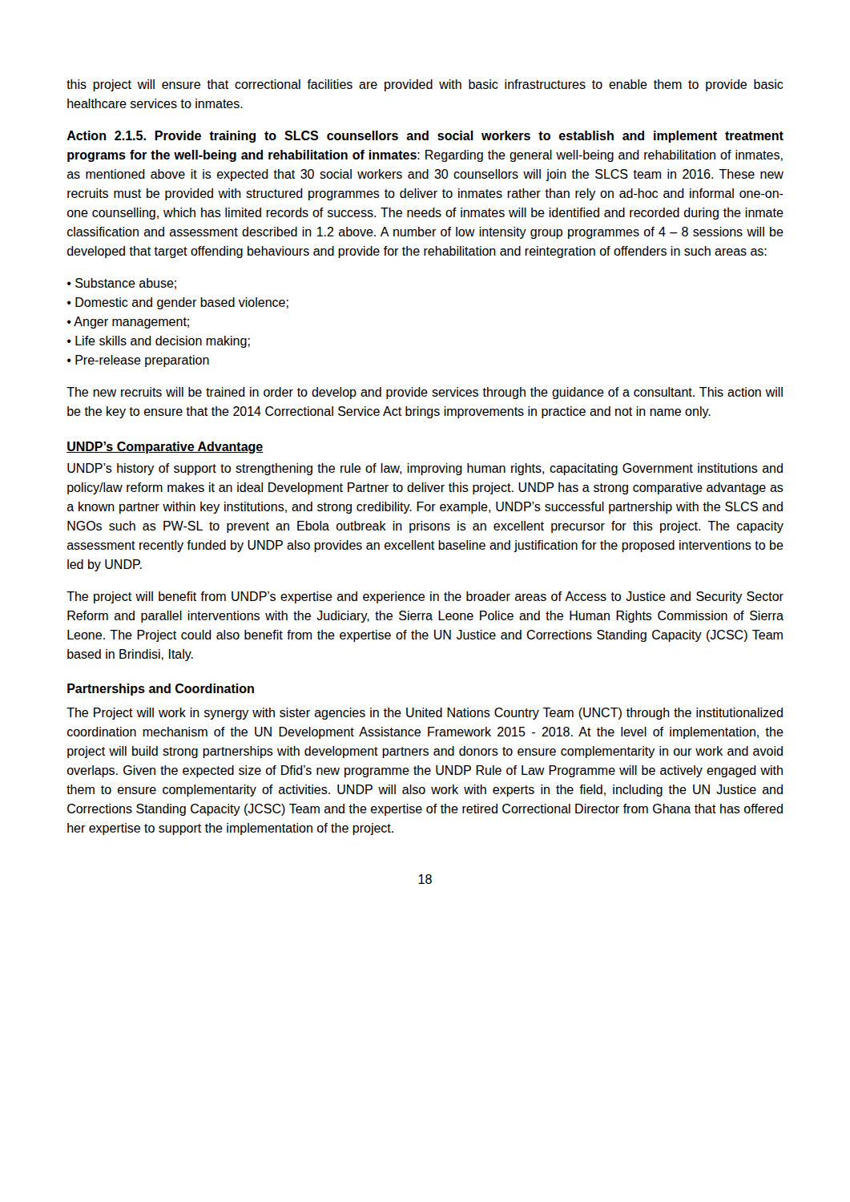this project will ensure that correctional facilities are provided with basic infrastructures to enable them to provide basic healthcare services to inmates.
Action 2.1.5. Provide training to SLCS counsellors and social workers to establish and implement treatment programs for the well-being and rehabilitation of inmates: Regarding the general well-being and rehabilitation of inmates, as mentioned above it is expected that 30 social workers and 30 counsellors will join the SLCS team in 2016. These new recruits must be provided with structured programmes to deliver to inmates rather than rely on ad-hoc and informal one-on-one counselling, which has limited records of success. The needs of inmates will be identified and recorded during the inmate classification and assessment described in 1.2 above. A number of low intensity group programmes of 4 – 8 sessions will be developed that target offending behaviours and provide for the rehabilitation and reintegration of offenders in such areas as:
• Substance abuse;
• Domestic and gender based violence;
• Anger management;
• Life skills and decision making;
• Pre-release preparation
The new recruits will be trained in order to develop and provide services through the guidance of a consultant. This action will be the key to ensure that the 2014 Correctional Service Act brings improvements in practice and not in name only.
UNDP’s Comparative Advantage
UNDP’s history of support to strengthening the rule of law, improving human rights, capacitating Government institutions and policy/law reform makes it an ideal Development Partner to deliver this project. UNDP has a strong comparative advantage as a known partner within key institutions, and strong credibility. For example, UNDP’s successful partnership with the SLCS and NGOs such as PW-SL to prevent an Ebola outbreak in prisons is an excellent precursor for this project. The capacity assessment recently funded by UNDP also provides an excellent baseline and justification for the proposed interventions to be led by UNDP.
The project will benefit from UNDP’s expertise and experience in the broader areas of Access to Justice and Security Sector Reform and parallel interventions with the Judiciary, the Sierra Leone Police and the Human Rights Commission of Sierra Leone. The Project could also benefit from the expertise of the UN Justice and Corrections Standing Capacity (JCSC) Team based in Brindisi, Italy.
Partnerships and Coordination
The Project will work in synergy with sister agencies in the United Nations Country Team (UNCT) through the institutionalized coordination mechanism of the UN Development Assistance Framework 2015 - 2018. At the level of implementation, the project will build strong partnerships with development partners and donors to ensure complementarity in our work and avoid overlaps. Given the expected size of Dfid’s new programme the UNDP Rule of Law Programme will be actively engaged with them to ensure complementarity of activities. UNDP will also work with experts in the field, including the UN Justice and Corrections Standing Capacity (JCSC) Team and the expertise of the retired Correctional Director from Ghana that has offered her expertise to support the implementation of the project.
18